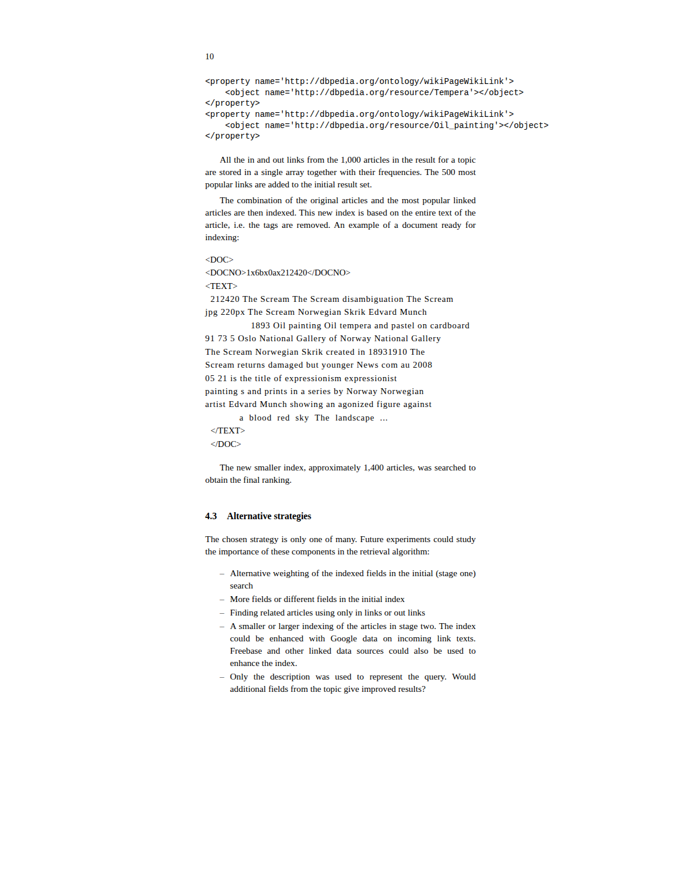10
<property name='http://dbpedia.org/ontology/wikiPageWikiLink'>
    <object name='http://dbpedia.org/resource/Tempera'></object>
</property>
<property name='http://dbpedia.org/ontology/wikiPageWikiLink'>
    <object name='http://dbpedia.org/resource/Oil_painting'></object>
</property>
All the in and out links from the 1,000 articles in the result for a topic are stored in a single array together with their frequencies. The 500 most popular links are added to the initial result set.
The combination of the original articles and the most popular linked articles are then indexed. This new index is based on the entire text of the article, i.e. the tags are removed. An example of a document ready for indexing:
<DOC> <DOCNO>1x6bx0ax212420</DOCNO> <TEXT> 212420 The Scream The Scream disambiguation The Scream jpg 220px The Scream Norwegian Skrik Edvard Munch 1893 Oil painting Oil tempera and pastel on cardboard 91 73 5 Oslo National Gallery of Norway National Gallery The Scream Norwegian Skrik created in 18931910 The Scream returns damaged but younger News com au 2008 05 21 is the title of expressionism expressionist painting s and prints in a series by Norway Norwegian artist Edvard Munch showing an agonized figure against a blood red sky The landscape ... </TEXT> </DOC>
The new smaller index, approximately 1,400 articles, was searched to obtain the final ranking.
4.3 Alternative strategies
The chosen strategy is only one of many. Future experiments could study the importance of these components in the retrieval algorithm:
Alternative weighting of the indexed fields in the initial (stage one) search
More fields or different fields in the initial index
Finding related articles using only in links or out links
A smaller or larger indexing of the articles in stage two. The index could be enhanced with Google data on incoming link texts. Freebase and other linked data sources could also be used to enhance the index.
Only the description was used to represent the query. Would additional fields from the topic give improved results?